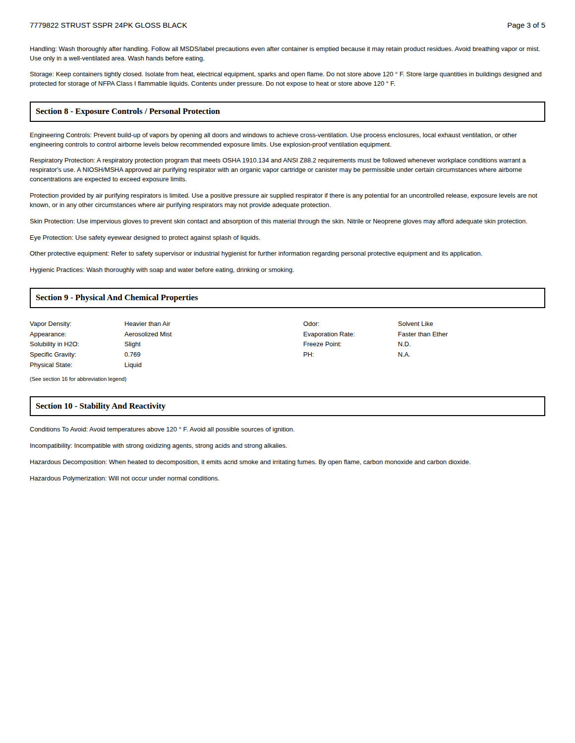7779822 STRUST SSPR 24PK GLOSS BLACK Page 3 of 5
Handling: Wash thoroughly after handling. Follow all MSDS/label precautions even after container is emptied because it may retain product residues. Avoid breathing vapor or mist. Use only in a well-ventilated area. Wash hands before eating.
Storage: Keep containers tightly closed. Isolate from heat, electrical equipment, sparks and open flame. Do not store above 120 ° F. Store large quantities in buildings designed and protected for storage of NFPA Class I flammable liquids. Contents under pressure. Do not expose to heat or store above 120 ° F.
Section 8 - Exposure Controls / Personal Protection
Engineering Controls: Prevent build-up of vapors by opening all doors and windows to achieve cross‑ventilation. Use process enclosures, local exhaust ventilation, or other engineering controls to control airborne levels below recommended exposure limits. Use explosion‑proof ventilation equipment.
Respiratory Protection: A respiratory protection program that meets OSHA 1910.134 and ANSI Z88.2 requirements must be followed whenever workplace conditions warrant a respirator's use. A NIOSH/MSHA approved air purifying respirator with an organic vapor cartridge or canister may be permissible under certain circumstances where airborne concentrations are expected to exceed exposure limits.
Protection provided by air purifying respirators is limited. Use a positive pressure air supplied respirator if there is any potential for an uncontrolled release, exposure levels are not known, or in any other circumstances where air purifying respirators may not provide adequate protection.
Skin Protection: Use impervious gloves to prevent skin contact and absorption of this material through the skin. Nitrile or Neoprene gloves may afford adequate skin protection.
Eye Protection: Use safety eyewear designed to protect against splash of liquids.
Other protective equipment: Refer to safety supervisor or industrial hygienist for further information regarding personal protective equipment and its application.
Hygienic Practices: Wash thoroughly with soap and water before eating, drinking or smoking.
Section 9 - Physical And Chemical Properties
| Vapor Density: | Heavier than Air | | Odor: | Solvent Like |
| Appearance: | Aerosolized Mist | | Evaporation Rate: | Faster than Ether |
| Solubility in H2O: | Slight | | Freeze Point: | N.D. |
| Specific Gravity: | 0.769 | | PH: | N.A. |
| Physical State: | Liquid | | | |
(See section 16 for abbreviation legend)
Section 10 - Stability And Reactivity
Conditions To Avoid: Avoid temperatures above 120 ° F. Avoid all possible sources of ignition.
Incompatibility: Incompatible with strong oxidizing agents, strong acids and strong alkalies.
Hazardous Decomposition: When heated to decomposition, it emits acrid smoke and irritating fumes. By open flame, carbon monoxide and carbon dioxide.
Hazardous Polymerization: Will not occur under normal conditions.